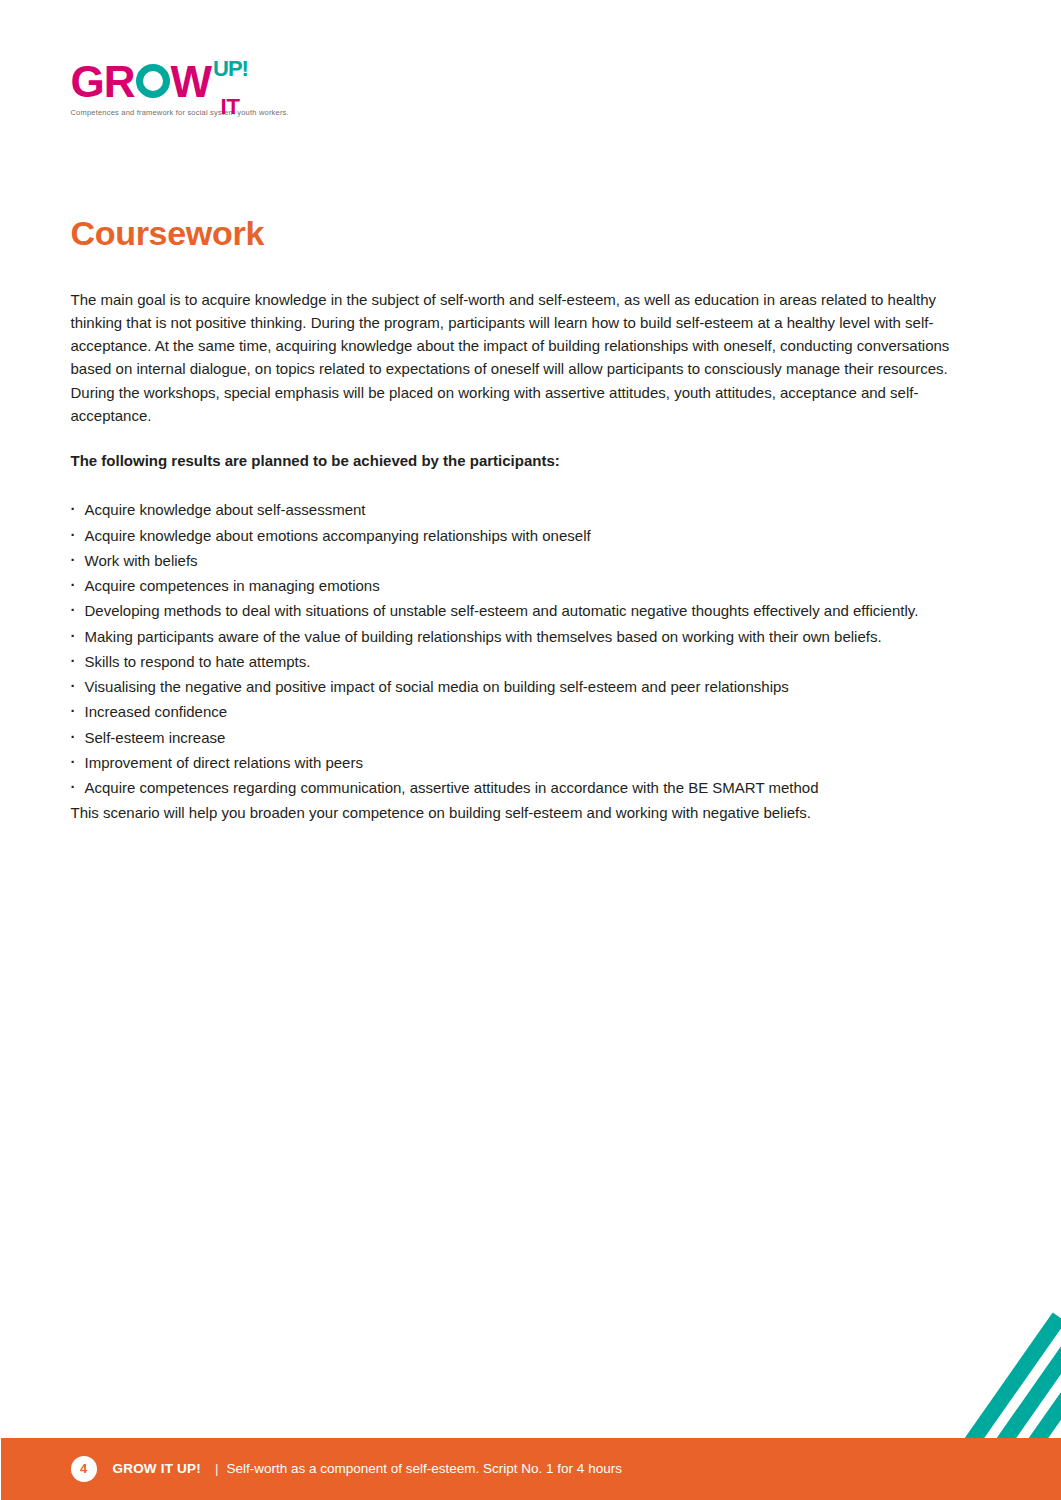GR WUP!
IT
Competences and framework for social system youth workers.
Coursework
The main goal is to acquire knowledge in the subject of self-worth and self-esteem, as well as education in areas related to healthy thinking that is not positive thinking. During the program, participants will learn how to build self-esteem at a healthy level with self-acceptance. At the same time, acquiring knowledge about the impact of building relationships with oneself, conducting conversations based on internal dialogue, on topics related to expectations of oneself will allow participants to consciously manage their resources. During the workshops, special emphasis will be placed on working with assertive attitudes, youth attitudes, acceptance and self-acceptance.
The following results are planned to be achieved by the participants:
Acquire knowledge about self-assessment
Acquire knowledge about emotions accompanying relationships with oneself
Work with beliefs
Acquire competences in managing emotions
Developing methods to deal with situations of unstable self-esteem and automatic negative thoughts effectively and efficiently.
Making participants aware of the value of building relationships with themselves based on working with their own beliefs.
Skills to respond to hate attempts.
Visualising the negative and positive impact of social media on building self-esteem and peer relationships
Increased confidence
Self-esteem increase
Improvement of direct relations with peers
Acquire competences regarding communication, assertive attitudes in accordance with the BE SMART method
This scenario will help you broaden your competence on building self-esteem and working with negative beliefs.
4
GROW IT UP! | Self-worth as a component of self-esteem. Script No. 1 for 4 hours